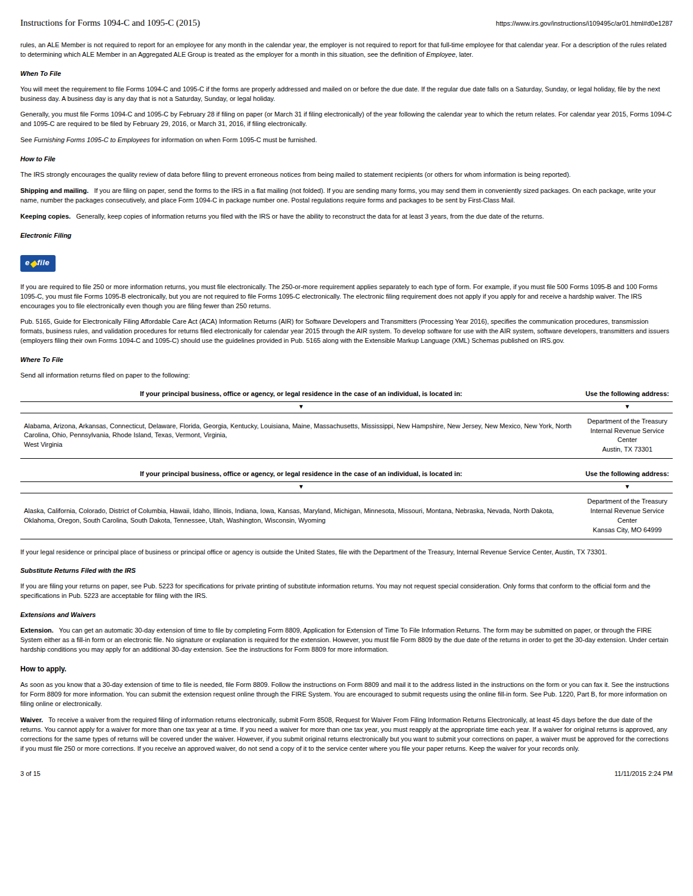Instructions for Forms 1094-C and 1095-C (2015) https://www.irs.gov/instructions/i109495c/ar01.html#d0e1287
rules, an ALE Member is not required to report for an employee for any month in the calendar year, the employer is not required to report for that full-time employee for that calendar year. For a description of the rules related to determining which ALE Member in an Aggregated ALE Group is treated as the employer for a month in this situation, see the definition of Employee, later.
When To File
You will meet the requirement to file Forms 1094-C and 1095-C if the forms are properly addressed and mailed on or before the due date. If the regular due date falls on a Saturday, Sunday, or legal holiday, file by the next business day. A business day is any day that is not a Saturday, Sunday, or legal holiday.
Generally, you must file Forms 1094-C and 1095-C by February 28 if filing on paper (or March 31 if filing electronically) of the year following the calendar year to which the return relates. For calendar year 2015, Forms 1094-C and 1095-C are required to be filed by February 29, 2016, or March 31, 2016, if filing electronically.
See Furnishing Forms 1095-C to Employees for information on when Form 1095-C must be furnished.
How to File
The IRS strongly encourages the quality review of data before filing to prevent erroneous notices from being mailed to statement recipients (or others for whom information is being reported).
Shipping and mailing. If you are filing on paper, send the forms to the IRS in a flat mailing (not folded). If you are sending many forms, you may send them in conveniently sized packages. On each package, write your name, number the packages consecutively, and place Form 1094-C in package number one. Postal regulations require forms and packages to be sent by First-Class Mail.
Keeping copies. Generally, keep copies of information returns you filed with the IRS or have the ability to reconstruct the data for at least 3 years, from the due date of the returns.
Electronic Filing
e◆file
If you are required to file 250 or more information returns, you must file electronically. The 250-or-more requirement applies separately to each type of form. For example, if you must file 500 Forms 1095-B and 100 Forms 1095-C, you must file Forms 1095-B electronically, but you are not required to file Forms 1095-C electronically. The electronic filing requirement does not apply if you apply for and receive a hardship waiver. The IRS encourages you to file electronically even though you are filing fewer than 250 returns.
Pub. 5165, Guide for Electronically Filing Affordable Care Act (ACA) Information Returns (AIR) for Software Developers and Transmitters (Processing Year 2016), specifies the communication procedures, transmission formats, business rules, and validation procedures for returns filed electronically for calendar year 2015 through the AIR system. To develop software for use with the AIR system, software developers, transmitters and issuers (employers filing their own Forms 1094-C and 1095-C) should use the guidelines provided in Pub. 5165 along with the Extensible Markup Language (XML) Schemas published on IRS.gov.
Where To File
Send all information returns filed on paper to the following:
| If your principal business, office or agency, or legal residence in the case of an individual, is located in: | Use the following address: |
| --- | --- |
| ▼ | ▼ |
| Alabama, Arizona, Arkansas, Connecticut, Delaware, Florida, Georgia, Kentucky, Louisiana, Maine, Massachusetts, Mississippi, New Hampshire, New Jersey, New Mexico, New York, North Carolina, Ohio, Pennsylvania, Rhode Island, Texas, Vermont, Virginia, West Virginia | Department of the Treasury Internal Revenue Service Center Austin, TX 73301 |
| If your principal business, office or agency, or legal residence in the case of an individual, is located in: | Use the following address: |
| --- | --- |
| ▼ | ▼ |
| Alaska, California, Colorado, District of Columbia, Hawaii, Idaho, Illinois, Indiana, Iowa, Kansas, Maryland, Michigan, Minnesota, Missouri, Montana, Nebraska, Nevada, North Dakota, Oklahoma, Oregon, South Carolina, South Dakota, Tennessee, Utah, Washington, Wisconsin, Wyoming | Department of the Treasury Internal Revenue Service Center Kansas City, MO 64999 |
If your legal residence or principal place of business or principal office or agency is outside the United States, file with the Department of the Treasury, Internal Revenue Service Center, Austin, TX 73301.
Substitute Returns Filed with the IRS
If you are filing your returns on paper, see Pub. 5223 for specifications for private printing of substitute information returns. You may not request special consideration. Only forms that conform to the official form and the specifications in Pub. 5223 are acceptable for filing with the IRS.
Extensions and Waivers
Extension. You can get an automatic 30-day extension of time to file by completing Form 8809, Application for Extension of Time To File Information Returns. The form may be submitted on paper, or through the FIRE System either as a fill-in form or an electronic file. No signature or explanation is required for the extension. However, you must file Form 8809 by the due date of the returns in order to get the 30-day extension. Under certain hardship conditions you may apply for an additional 30-day extension. See the instructions for Form 8809 for more information.
How to apply.
As soon as you know that a 30-day extension of time to file is needed, file Form 8809. Follow the instructions on Form 8809 and mail it to the address listed in the instructions on the form or you can fax it. See the instructions for Form 8809 for more information. You can submit the extension request online through the FIRE System. You are encouraged to submit requests using the online fill-in form. See Pub. 1220, Part B, for more information on filing online or electronically.
Waiver. To receive a waiver from the required filing of information returns electronically, submit Form 8508, Request for Waiver From Filing Information Returns Electronically, at least 45 days before the due date of the returns. You cannot apply for a waiver for more than one tax year at a time. If you need a waiver for more than one tax year, you must reapply at the appropriate time each year. If a waiver for original returns is approved, any corrections for the same types of returns will be covered under the waiver. However, if you submit original returns electronically but you want to submit your corrections on paper, a waiver must be approved for the corrections if you must file 250 or more corrections. If you receive an approved waiver, do not send a copy of it to the service center where you file your paper returns. Keep the waiver for your records only.
3 of 15 11/11/2015 2:24 PM